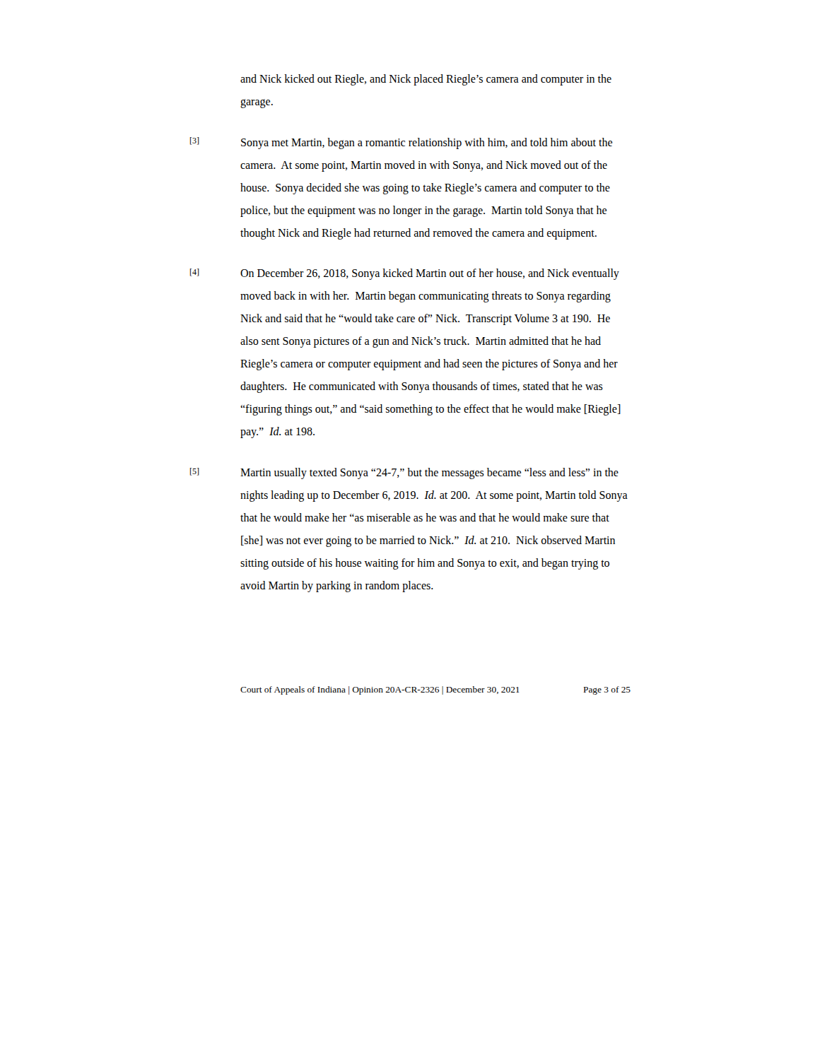and Nick kicked out Riegle, and Nick placed Riegle’s camera and computer in the garage.
[3]
Sonya met Martin, began a romantic relationship with him, and told him about the camera. At some point, Martin moved in with Sonya, and Nick moved out of the house. Sonya decided she was going to take Riegle’s camera and computer to the police, but the equipment was no longer in the garage. Martin told Sonya that he thought Nick and Riegle had returned and removed the camera and equipment.
[4]
On December 26, 2018, Sonya kicked Martin out of her house, and Nick eventually moved back in with her. Martin began communicating threats to Sonya regarding Nick and said that he “would take care of” Nick. Transcript Volume 3 at 190. He also sent Sonya pictures of a gun and Nick’s truck. Martin admitted that he had Riegle’s camera or computer equipment and had seen the pictures of Sonya and her daughters. He communicated with Sonya thousands of times, stated that he was “figuring things out,” and “said something to the effect that he would make [Riegle] pay.” Id. at 198.
[5]
Martin usually texted Sonya “24-7,” but the messages became “less and less” in the nights leading up to December 6, 2019. Id. at 200. At some point, Martin told Sonya that he would make her “as miserable as he was and that he would make sure that [she] was not ever going to be married to Nick.” Id. at 210. Nick observed Martin sitting outside of his house waiting for him and Sonya to exit, and began trying to avoid Martin by parking in random places.
Court of Appeals of Indiana | Opinion 20A-CR-2326 | December 30, 2021 Page 3 of 25